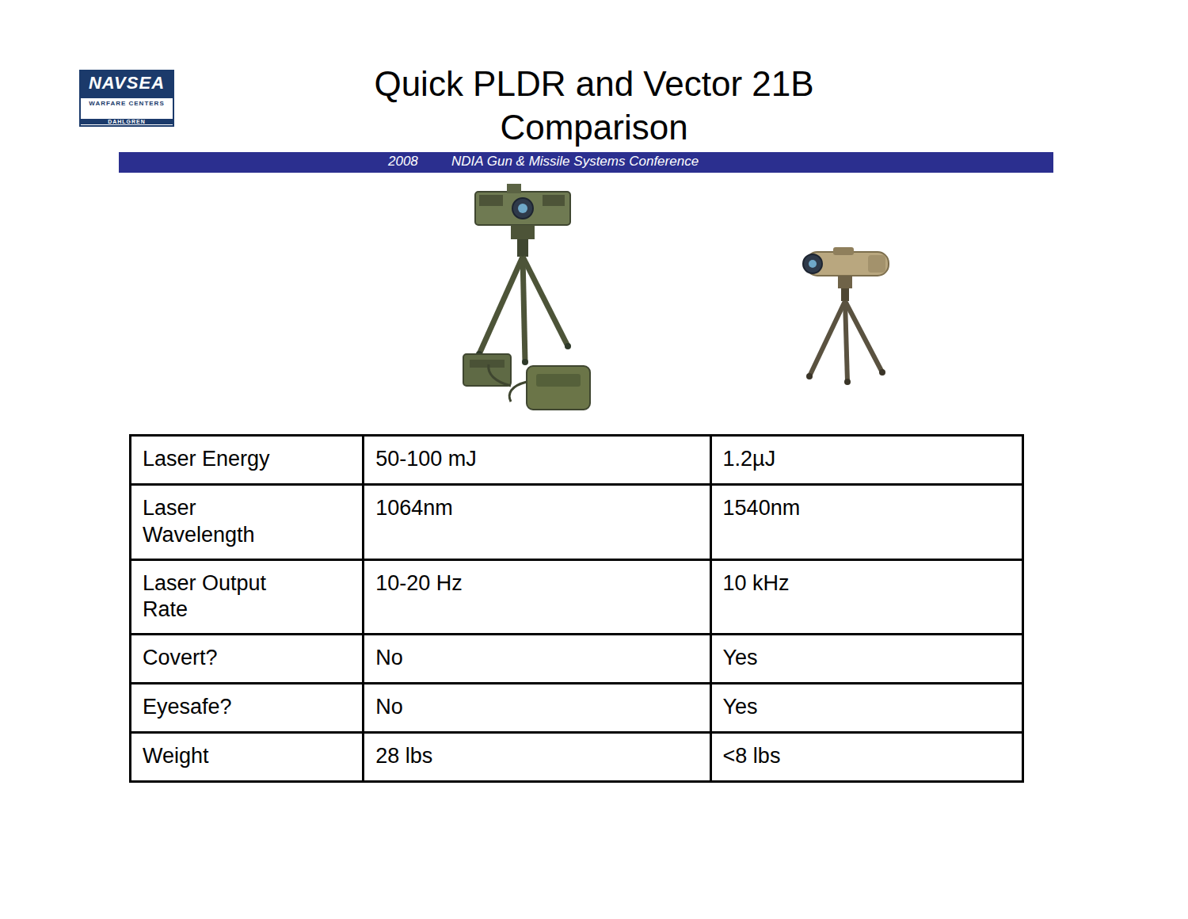NAVSEA
WARFARE CENTERS
DAHLGREN
Quick PLDR and Vector 21B
Comparison
2008 NDIA Gun & Missile Systems Conference
| Laser Energy | 50-100 mJ | 1.2µJ |
| Laser Wavelength | 1064nm | 1540nm |
| Laser Output Rate | 10-20 Hz | 10 kHz |
| Covert? | No | Yes |
| Eyesafe? | No | Yes |
| Weight | 28 lbs | <8 lbs |